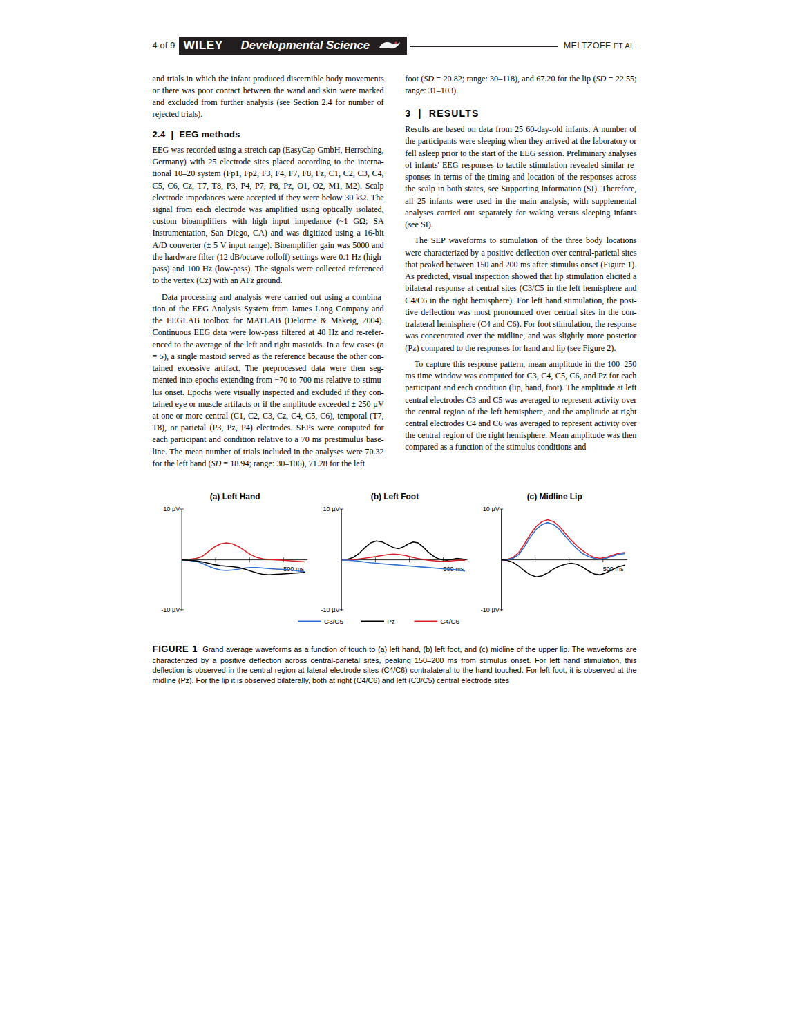4 of 9
WILEY
Developmental Science
MELTZOFF ET AL.
and trials in which the infant produced discernible body movements or there was poor contact between the wand and skin were marked and excluded from further analysis (see Section 2.4 for number of rejected trials).
2.4 | EEG methods
EEG was recorded using a stretch cap (EasyCap GmbH, Herrsching, Germany) with 25 electrode sites placed according to the international 10–20 system (Fp1, Fp2, F3, F4, F7, F8, Fz, C1, C2, C3, C4, C5, C6, Cz, T7, T8, P3, P4, P7, P8, Pz, O1, O2, M1, M2). Scalp electrode impedances were accepted if they were below 30 kΩ. The signal from each electrode was amplified using optically isolated, custom bioamplifiers with high input impedance (~1 GΩ; SA Instrumentation, San Diego, CA) and was digitized using a 16-bit A/D converter (± 5 V input range). Bioamplifier gain was 5000 and the hardware filter (12 dB/octave rolloff) settings were 0.1 Hz (high-pass) and 100 Hz (low-pass). The signals were collected referenced to the vertex (Cz) with an AFz ground.
Data processing and analysis were carried out using a combination of the EEG Analysis System from James Long Company and the EEGLAB toolbox for MATLAB (Delorme & Makeig, 2004). Continuous EEG data were low-pass filtered at 40 Hz and re-referenced to the average of the left and right mastoids. In a few cases (n = 5), a single mastoid served as the reference because the other contained excessive artifact. The preprocessed data were then segmented into epochs extending from −70 to 700 ms relative to stimulus onset. Epochs were visually inspected and excluded if they contained eye or muscle artifacts or if the amplitude exceeded ± 250 µV at one or more central (C1, C2, C3, Cz, C4, C5, C6), temporal (T7, T8), or parietal (P3, Pz, P4) electrodes. SEPs were computed for each participant and condition relative to a 70 ms prestimulus baseline. The mean number of trials included in the analyses were 70.32 for the left hand (SD = 18.94; range: 30–106), 71.28 for the left
foot (SD = 20.82; range: 30–118), and 67.20 for the lip (SD = 22.55; range: 31–103).
3 | RESULTS
Results are based on data from 25 60-day-old infants. A number of the participants were sleeping when they arrived at the laboratory or fell asleep prior to the start of the EEG session. Preliminary analyses of infants' EEG responses to tactile stimulation revealed similar responses in terms of the timing and location of the responses across the scalp in both states, see Supporting Information (SI). Therefore, all 25 infants were used in the main analysis, with supplemental analyses carried out separately for waking versus sleeping infants (see SI).
The SEP waveforms to stimulation of the three body locations were characterized by a positive deflection over central-parietal sites that peaked between 150 and 200 ms after stimulus onset (Figure 1). As predicted, visual inspection showed that lip stimulation elicited a bilateral response at central sites (C3/C5 in the left hemisphere and C4/C6 in the right hemisphere). For left hand stimulation, the positive deflection was most pronounced over central sites in the contralateral hemisphere (C4 and C6). For foot stimulation, the response was concentrated over the midline, and was slightly more posterior (Pz) compared to the responses for hand and lip (see Figure 2).
To capture this response pattern, mean amplitude in the 100–250 ms time window was computed for C3, C4, C5, C6, and Pz for each participant and each condition (lip, hand, foot). The amplitude at left central electrodes C3 and C5 was averaged to represent activity over the central region of the left hemisphere, and the amplitude at right central electrodes C4 and C6 was averaged to represent activity over the central region of the right hemisphere. Mean amplitude was then compared as a function of the stimulus conditions and
(a) Left Hand 10 µV -10 µV 500 ms (b) Left Foot 10 µV -10 µV 500 ms (c) Midline Lip 10 µV -10 µV 500 ms C3/C5 Pz C4/C6
FIGURE 1 Grand average waveforms as a function of touch to (a) left hand, (b) left foot, and (c) midline of the upper lip. The waveforms are characterized by a positive deflection across central-parietal sites, peaking 150–200 ms from stimulus onset. For left hand stimulation, this deflection is observed in the central region at lateral electrode sites (C4/C6) contralateral to the hand touched. For left foot, it is observed at the midline (Pz). For the lip it is observed bilaterally, both at right (C4/C6) and left (C3/C5) central electrode sites